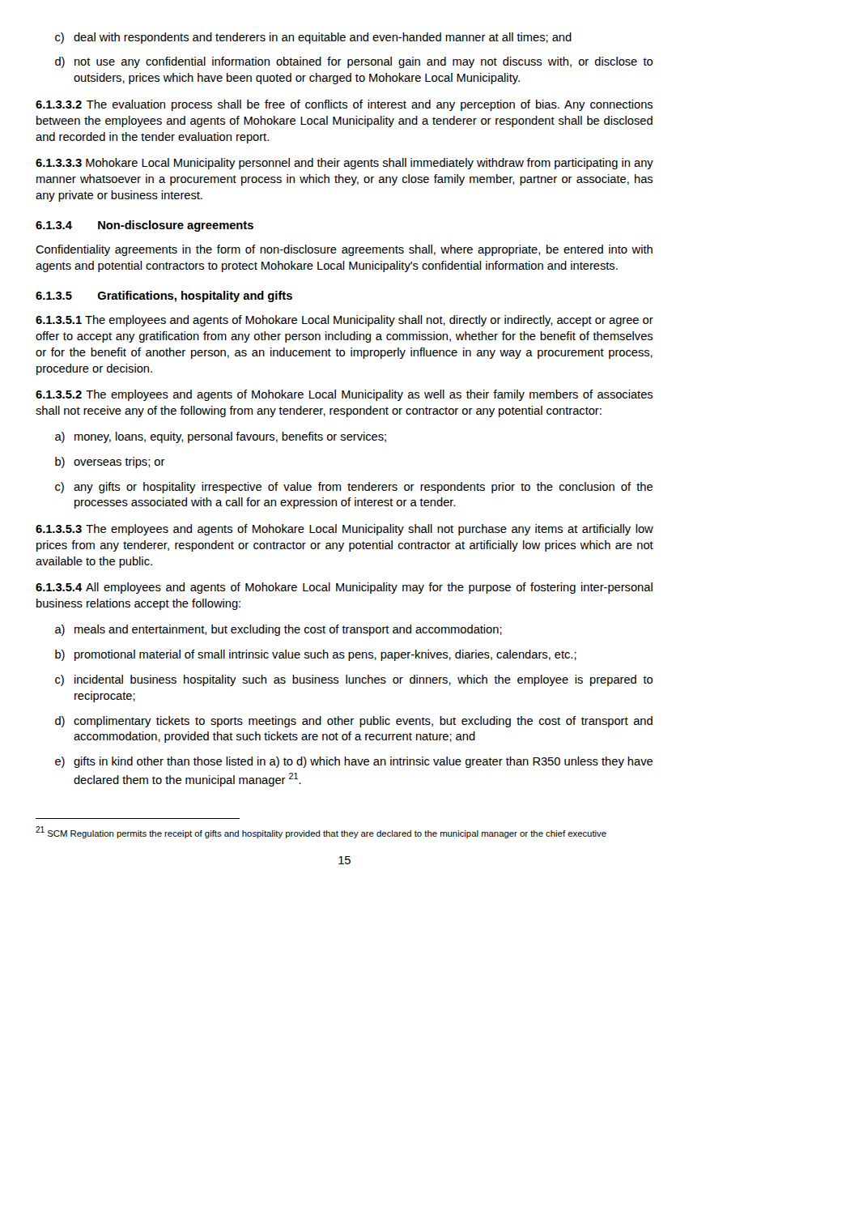c) deal with respondents and tenderers in an equitable and even-handed manner at all times; and
d) not use any confidential information obtained for personal gain and may not discuss with, or disclose to outsiders, prices which have been quoted or charged to Mohokare Local Municipality.
6.1.3.3.2 The evaluation process shall be free of conflicts of interest and any perception of bias. Any connections between the employees and agents of Mohokare Local Municipality and a tenderer or respondent shall be disclosed and recorded in the tender evaluation report.
6.1.3.3.3 Mohokare Local Municipality personnel and their agents shall immediately withdraw from participating in any manner whatsoever in a procurement process in which they, or any close family member, partner or associate, has any private or business interest.
6.1.3.4 Non-disclosure agreements
Confidentiality agreements in the form of non-disclosure agreements shall, where appropriate, be entered into with agents and potential contractors to protect Mohokare Local Municipality's confidential information and interests.
6.1.3.5 Gratifications, hospitality and gifts
6.1.3.5.1 The employees and agents of Mohokare Local Municipality shall not, directly or indirectly, accept or agree or offer to accept any gratification from any other person including a commission, whether for the benefit of themselves or for the benefit of another person, as an inducement to improperly influence in any way a procurement process, procedure or decision.
6.1.3.5.2 The employees and agents of Mohokare Local Municipality as well as their family members of associates shall not receive any of the following from any tenderer, respondent or contractor or any potential contractor:
a) money, loans, equity, personal favours, benefits or services;
b) overseas trips; or
c) any gifts or hospitality irrespective of value from tenderers or respondents prior to the conclusion of the processes associated with a call for an expression of interest or a tender.
6.1.3.5.3 The employees and agents of Mohokare Local Municipality shall not purchase any items at artificially low prices from any tenderer, respondent or contractor or any potential contractor at artificially low prices which are not available to the public.
6.1.3.5.4 All employees and agents of Mohokare Local Municipality may for the purpose of fostering inter-personal business relations accept the following:
a) meals and entertainment, but excluding the cost of transport and accommodation;
b) promotional material of small intrinsic value such as pens, paper-knives, diaries, calendars, etc.;
c) incidental business hospitality such as business lunches or dinners, which the employee is prepared to reciprocate;
d) complimentary tickets to sports meetings and other public events, but excluding the cost of transport and accommodation, provided that such tickets are not of a recurrent nature; and
e) gifts in kind other than those listed in a) to d) which have an intrinsic value greater than R350 unless they have declared them to the municipal manager 21.
21 SCM Regulation permits the receipt of gifts and hospitality provided that they are declared to the municipal manager or the chief executive
15